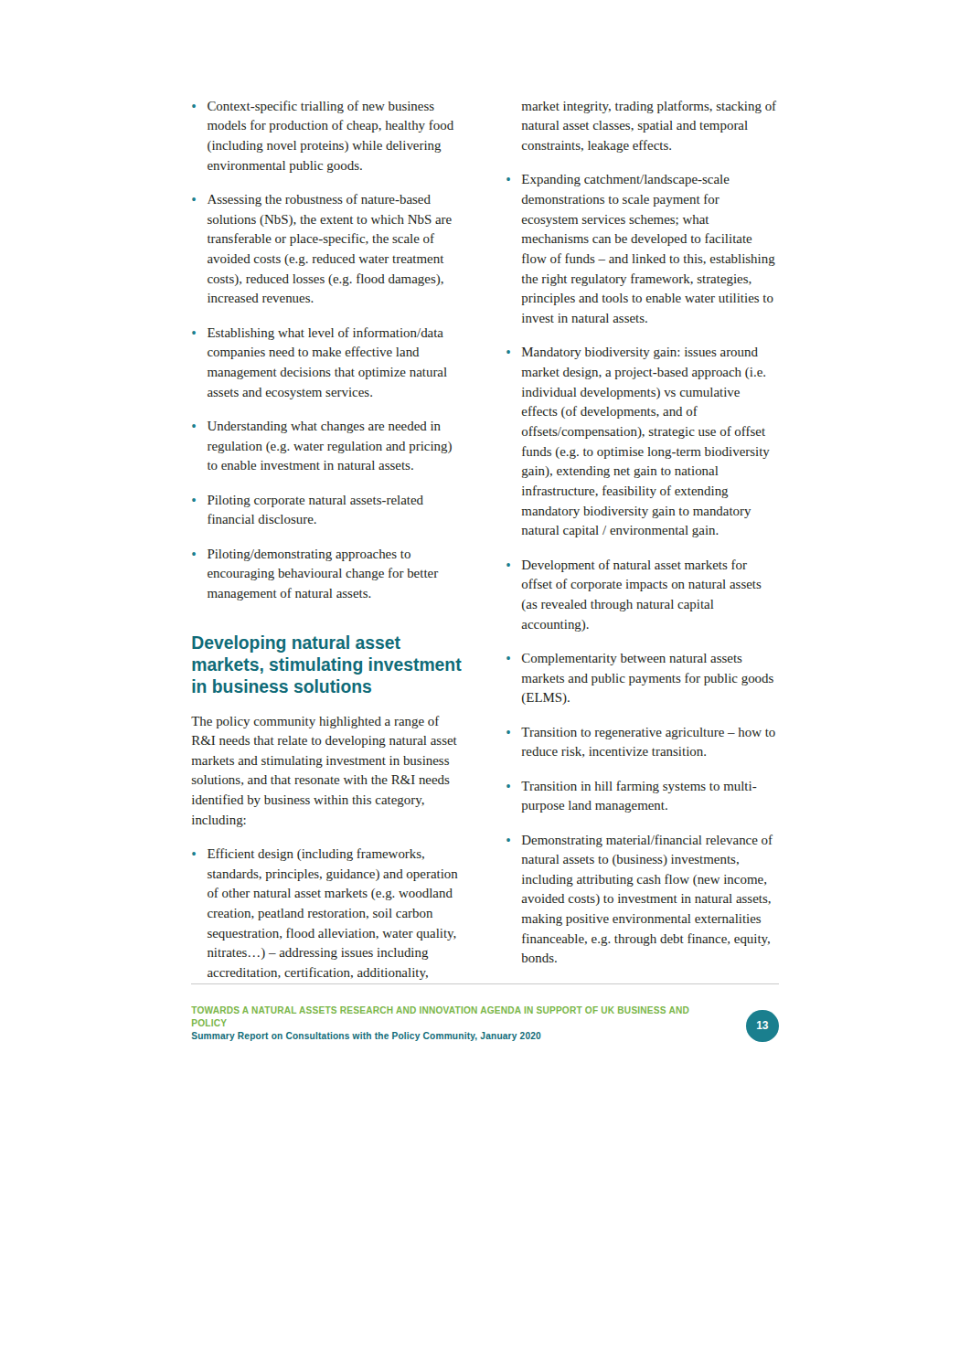Context-specific trialling of new business models for production of cheap, healthy food (including novel proteins) while delivering environmental public goods.
Assessing the robustness of nature-based solutions (NbS), the extent to which NbS are transferable or place-specific, the scale of avoided costs (e.g. reduced water treatment costs), reduced losses (e.g. flood damages), increased revenues.
Establishing what level of information/data companies need to make effective land management decisions that optimize natural assets and ecosystem services.
Understanding what changes are needed in regulation (e.g. water regulation and pricing) to enable investment in natural assets.
Piloting corporate natural assets-related financial disclosure.
Piloting/demonstrating approaches to encouraging behavioural change for better management of natural assets.
Developing natural asset markets, stimulating investment in business solutions
The policy community highlighted a range of R&I needs that relate to developing natural asset markets and stimulating investment in business solutions, and that resonate with the R&I needs identified by business within this category, including:
Efficient design (including frameworks, standards, principles, guidance) and operation of other natural asset markets (e.g. woodland creation, peatland restoration, soil carbon sequestration, flood alleviation, water quality, nitrates…) – addressing issues including accreditation, certification, additionality, market integrity, trading platforms, stacking of natural asset classes, spatial and temporal constraints, leakage effects.
Expanding catchment/landscape-scale demonstrations to scale payment for ecosystem services schemes; what mechanisms can be developed to facilitate flow of funds – and linked to this, establishing the right regulatory framework, strategies, principles and tools to enable water utilities to invest in natural assets.
Mandatory biodiversity gain: issues around market design, a project-based approach (i.e. individual developments) vs cumulative effects (of developments, and of offsets/compensation), strategic use of offset funds (e.g. to optimise long-term biodiversity gain), extending net gain to national infrastructure, feasibility of extending mandatory biodiversity gain to mandatory natural capital / environmental gain.
Development of natural asset markets for offset of corporate impacts on natural assets (as revealed through natural capital accounting).
Complementarity between natural assets markets and public payments for public goods (ELMS).
Transition to regenerative agriculture – how to reduce risk, incentivize transition.
Transition in hill farming systems to multi-purpose land management.
Demonstrating material/financial relevance of natural assets to (business) investments, including attributing cash flow (new income, avoided costs) to investment in natural assets, making positive environmental externalities financeable, e.g. through debt finance, equity, bonds.
Towards a Natural Assets Research and Innovation Agenda in support of UK Business and Policy
Summary Report on Consultations with the Policy Community, January 2020
13